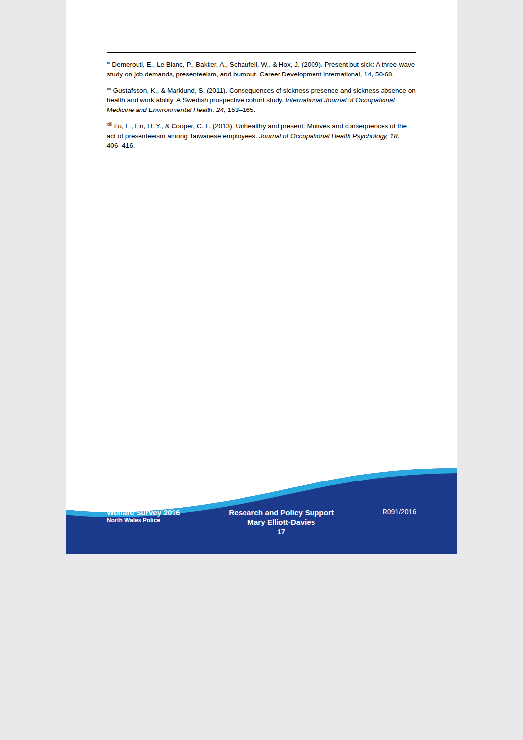xiDemerouti, E., Le Blanc, P., Bakker, A., Schaufeli, W., & Hox, J. (2009). Present but sick: A three-wave study on job demands, presenteeism, and burnout. Career Development International, 14, 50-68.
xiiGustafsson, K., & Marklund, S. (2011). Consequences of sickness presence and sickness absence on health and work ability: A Swedish prospective cohort study. International Journal of Occupational Medicine and Environmental Health, 24, 153–165.
xiiiLu, L., Lin, H. Y., & Cooper, C. L. (2013). Unhealthy and present: Motives and consequences of the act of presenteeism among Taiwanese employees. Journal of Occupational Health Psychology, 18, 406–416.
Welfare Survey 2016
North Wales Police
Research and Policy Support
Mary Elliott-Davies
17
R091/2016